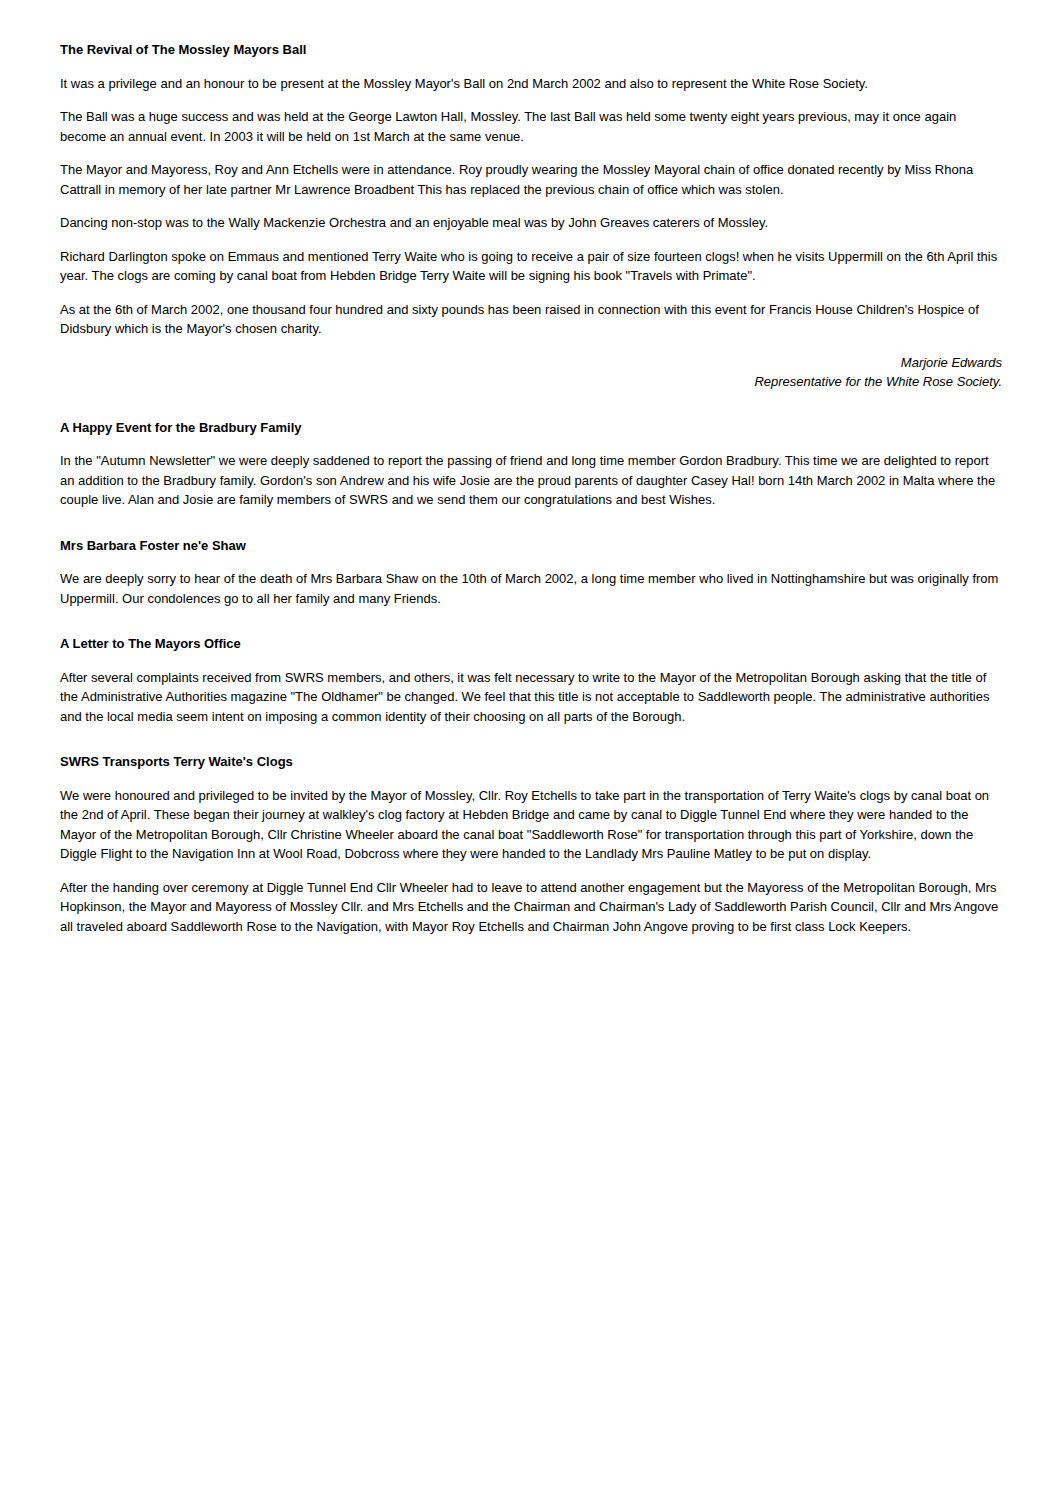The Revival of The Mossley Mayors Ball
It was a privilege and an honour to be present at the Mossley Mayor's Ball on 2nd March 2002 and also to represent the White Rose Society.
The Ball was a huge success and was held at the George Lawton Hall, Mossley. The last Ball was held some twenty eight years previous, may it once again become an annual event. In 2003 it will be held on 1st March at the same venue.
The Mayor and Mayoress, Roy and Ann Etchells were in attendance. Roy proudly wearing the Mossley Mayoral chain of office donated recently by Miss Rhona Cattrall in memory of her late partner Mr Lawrence Broadbent This has replaced the previous chain of office which was stolen.
Dancing non-stop was to the Wally Mackenzie Orchestra and an enjoyable meal was by John Greaves caterers of Mossley.
Richard Darlington spoke on Emmaus and mentioned Terry Waite who is going to receive a pair of size fourteen clogs! when he visits Uppermill on the 6th April this year. The clogs are coming by canal boat from Hebden Bridge Terry Waite will be signing his book "Travels with Primate".
As at the 6th of March 2002, one thousand four hundred and sixty pounds has been raised in connection with this event for Francis House Children's Hospice of Didsbury which is the Mayor's chosen charity.
Marjorie Edwards Representative for the White Rose Society.
A Happy Event for the Bradbury Family
In the "Autumn Newsletter" we were deeply saddened to report the passing of friend and long time member Gordon Bradbury. This time we are delighted to report an addition to the Bradbury family. Gordon's son Andrew and his wife Josie are the proud parents of daughter Casey Hal! born 14th March 2002 in Malta where the couple live. Alan and Josie are family members of SWRS and we send them our congratulations and best Wishes.
Mrs Barbara Foster ne'e Shaw
We are deeply sorry to hear of the death of Mrs Barbara Shaw on the 10th of March 2002, a long time member who lived in Nottinghamshire but was originally from Uppermill. Our condolences go to all her family and many Friends.
A Letter to The Mayors Office
After several complaints received from SWRS members, and others, it was felt necessary to write to the Mayor of the Metropolitan Borough asking that the title of the Administrative Authorities magazine "The Oldhamer" be changed. We feel that this title is not acceptable to Saddleworth people. The administrative authorities and the local media seem intent on imposing a common identity of their choosing on all parts of the Borough.
SWRS Transports Terry Waite's Clogs
We were honoured and privileged to be invited by the Mayor of Mossley, Cllr. Roy Etchells to take part in the transportation of Terry Waite's clogs by canal boat on the 2nd of April. These began their journey at walkley's clog factory at Hebden Bridge and came by canal to Diggle Tunnel End where they were handed to the Mayor of the Metropolitan Borough, Cllr Christine Wheeler aboard the canal boat "Saddleworth Rose" for transportation through this part of Yorkshire, down the Diggle Flight to the Navigation Inn at Wool Road, Dobcross where they were handed to the Landlady Mrs Pauline Matley to be put on display.
After the handing over ceremony at Diggle Tunnel End Cllr Wheeler had to leave to attend another engagement but the Mayoress of the Metropolitan Borough, Mrs Hopkinson, the Mayor and Mayoress of Mossley Cllr. and Mrs Etchells and the Chairman and Chairman's Lady of Saddleworth Parish Council, Cllr and Mrs Angove all traveled aboard Saddleworth Rose to the Navigation, with Mayor Roy Etchells and Chairman John Angove proving to be first class Lock Keepers.